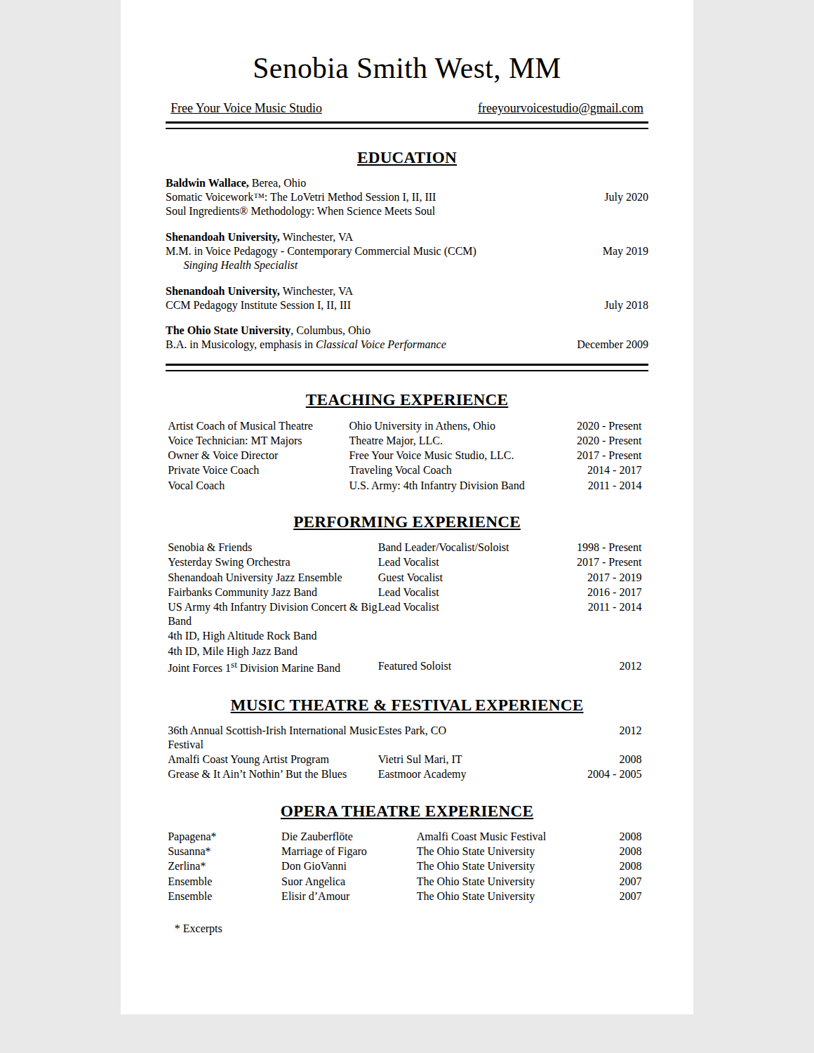Senobia Smith West, MM
Free Your Voice Music Studio freeyourvoicestudio@gmail.com
EDUCATION
Baldwin Wallace, Berea, Ohio
Somatic Voicework™: The LoVetri Method Session I, II, III July 2020
Soul Ingredients® Methodology: When Science Meets Soul
Shenandoah University, Winchester, VA
M.M. in Voice Pedagogy - Contemporary Commercial Music (CCM) May 2019
Singing Health Specialist
Shenandoah University, Winchester, VA
CCM Pedagogy Institute Session I, II, III July 2018
The Ohio State University, Columbus, Ohio
B.A. in Musicology, emphasis in Classical Voice Performance December 2009
TEACHING EXPERIENCE
| Artist Coach of Musical Theatre | Ohio University in Athens, Ohio | 2020 - Present |
| Voice Technician: MT Majors | Theatre Major, LLC. | 2020 - Present |
| Owner & Voice Director | Free Your Voice Music Studio, LLC. | 2017 - Present |
| Private Voice Coach | Traveling Vocal Coach | 2014 - 2017 |
| Vocal Coach | U.S. Army: 4th Infantry Division Band | 2011 - 2014 |
PERFORMING EXPERIENCE
| Senobia & Friends | Band Leader/Vocalist/Soloist | 1998 - Present |
| Yesterday Swing Orchestra | Lead Vocalist | 2017 - Present |
| Shenandoah University Jazz Ensemble | Guest Vocalist | 2017 - 2019 |
| Fairbanks Community Jazz Band | Lead Vocalist | 2016 - 2017 |
| US Army 4th Infantry Division Concert & Big Band | Lead Vocalist | 2011 - 2014 |
| 4th ID, High Altitude Rock Band | | |
| 4th ID, Mile High Jazz Band | | |
| Joint Forces 1 st Division Marine Band | Featured Soloist | 2012 |
MUSIC THEATRE & FESTIVAL EXPERIENCE
| 36th Annual Scottish-Irish International Music Festival | Estes Park, CO | 2012 |
| Amalfi Coast Young Artist Program | Vietri Sul Mari, IT | 2008 |
| Grease & It Ain’t Nothin’ But the Blues | Eastmoor Academy | 2004 - 2005 |
OPERA THEATRE EXPERIENCE
| Papagena* | Die Zauberflöte | Amalfi Coast Music Festival | 2008 |
| Susanna* | Marriage of Figaro | The Ohio State University | 2008 |
| Zerlina* | Don GioVanni | The Ohio State University | 2008 |
| Ensemble | Suor Angelica | The Ohio State University | 2007 |
| Ensemble | Elisir d’Amour | The Ohio State University | 2007 |
* Excerpts